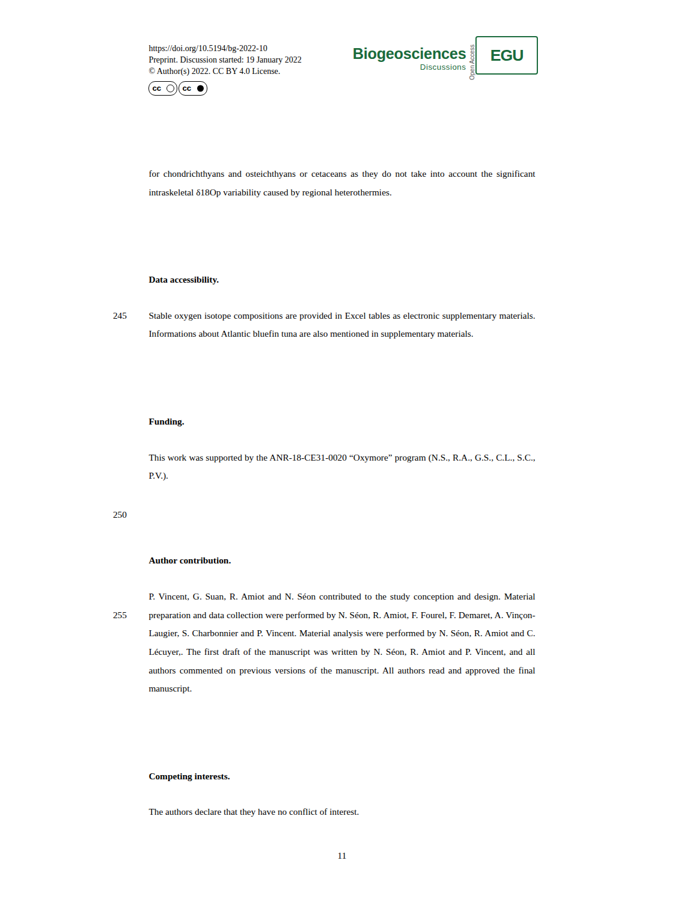https://doi.org/10.5194/bg-2022-10
Preprint. Discussion started: 19 January 2022
© Author(s) 2022. CC BY 4.0 License.
EGU
Open Access
Biogeosciences
Discussions
for chondrichthyans and osteichthyans or cetaceans as they do not take into account the significant intraskeletal δ18Op variability caused by regional heterothermies.
Data accessibility.
245
Stable oxygen isotope compositions are provided in Excel tables as electronic supplementary materials. Informations about Atlantic bluefin tuna are also mentioned in supplementary materials.
Funding.
This work was supported by the ANR-18-CE31-0020 “Oxymore” program (N.S., R.A., G.S., C.L., S.C., P.V.).
250
Author contribution.
255
P. Vincent, G. Suan, R. Amiot and N. Séon contributed to the study conception and design. Material preparation and data collection were performed by N. Séon, R. Amiot, F. Fourel, F. Demaret, A. Vinçon-Laugier, S. Charbonnier and P. Vincent. Material analysis were performed by N. Séon, R. Amiot and C. Lécuyer,. The first draft of the manuscript was written by N. Séon, R. Amiot and P. Vincent, and all authors commented on previous versions of the manuscript. All authors read and approved the final manuscript.
Competing interests.
The authors declare that they have no conflict of interest.
11